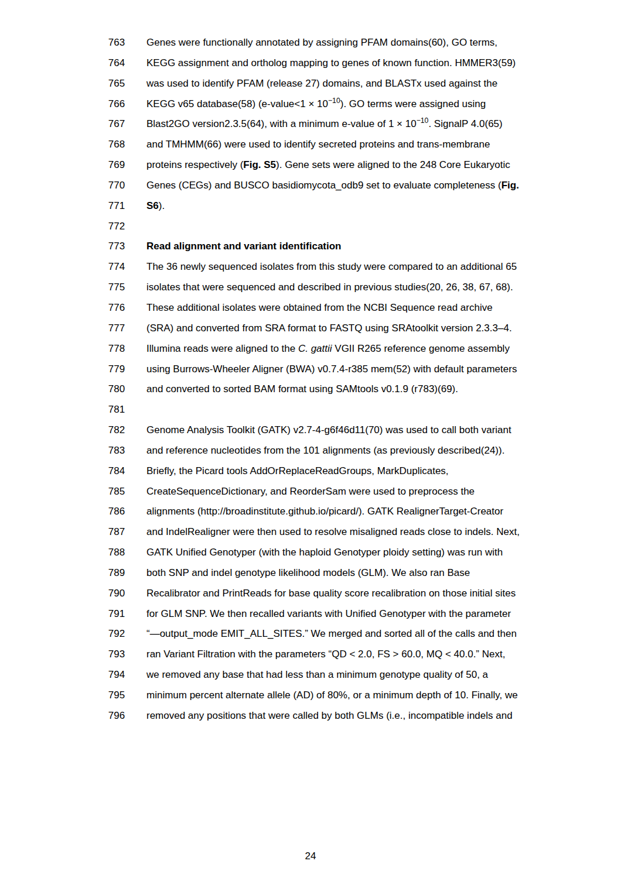Genes were functionally annotated by assigning PFAM domains(60), GO terms,
KEGG assignment and ortholog mapping to genes of known function. HMMER3(59)
was used to identify PFAM (release 27) domains, and BLASTx used against the
KEGG v65 database(58) (e-value<1 × 10−10). GO terms were assigned using
Blast2GO version2.3.5(64), with a minimum e-value of 1 × 10−10. SignalP 4.0(65)
and TMHMM(66) were used to identify secreted proteins and trans-membrane
proteins respectively (Fig. S5). Gene sets were aligned to the 248 Core Eukaryotic
Genes (CEGs) and BUSCO basidiomycota_odb9 set to evaluate completeness (Fig.
S6).
Read alignment and variant identification
The 36 newly sequenced isolates from this study were compared to an additional 65
isolates that were sequenced and described in previous studies(20, 26, 38, 67, 68).
These additional isolates were obtained from the NCBI Sequence read archive
(SRA) and converted from SRA format to FASTQ using SRAtoolkit version 2.3.3–4.
Illumina reads were aligned to the C. gattii VGII R265 reference genome assembly
using Burrows-Wheeler Aligner (BWA) v0.7.4-r385 mem(52) with default parameters
and converted to sorted BAM format using SAMtools v0.1.9 (r783)(69).
Genome Analysis Toolkit (GATK) v2.7-4-g6f46d11(70) was used to call both variant
and reference nucleotides from the 101 alignments (as previously described(24)).
Briefly, the Picard tools AddOrReplaceReadGroups, MarkDuplicates,
CreateSequenceDictionary, and ReorderSam were used to preprocess the
alignments (http://broadinstitute.github.io/picard/). GATK RealignerTarget-Creator
and IndelRealigner were then used to resolve misaligned reads close to indels. Next,
GATK Unified Genotyper (with the haploid Genotyper ploidy setting) was run with
both SNP and indel genotype likelihood models (GLM). We also ran Base
Recalibrator and PrintReads for base quality score recalibration on those initial sites
for GLM SNP. We then recalled variants with Unified Genotyper with the parameter
“—output_mode EMIT_ALL_SITES.” We merged and sorted all of the calls and then
ran Variant Filtration with the parameters “QD < 2.0, FS > 60.0, MQ < 40.0.” Next,
we removed any base that had less than a minimum genotype quality of 50, a
minimum percent alternate allele (AD) of 80%, or a minimum depth of 10. Finally, we
removed any positions that were called by both GLMs (i.e., incompatible indels and
24